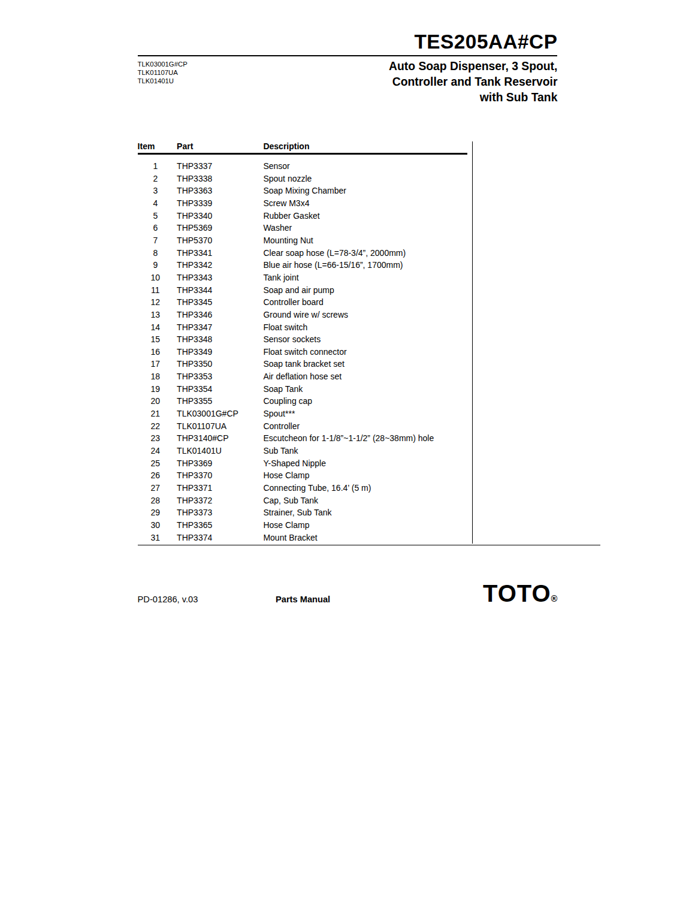TES205AA#CP
TLK03001G#CP
TLK01107UA
TLK01401U
Auto Soap Dispenser, 3 Spout,
Controller and Tank Reservoir
with Sub Tank
| Item | Part | Description |
| --- | --- | --- |
| 1 | THP3337 | Sensor |
| 2 | THP3338 | Spout nozzle |
| 3 | THP3363 | Soap Mixing Chamber |
| 4 | THP3339 | Screw M3x4 |
| 5 | THP3340 | Rubber Gasket |
| 6 | THP5369 | Washer |
| 7 | THP5370 | Mounting Nut |
| 8 | THP3341 | Clear soap hose (L=78-3/4”, 2000mm) |
| 9 | THP3342 | Blue air hose (L=66-15/16”, 1700mm) |
| 10 | THP3343 | Tank joint |
| 11 | THP3344 | Soap and air pump |
| 12 | THP3345 | Controller board |
| 13 | THP3346 | Ground wire w/ screws |
| 14 | THP3347 | Float switch |
| 15 | THP3348 | Sensor sockets |
| 16 | THP3349 | Float switch connector |
| 17 | THP3350 | Soap tank bracket set |
| 18 | THP3353 | Air deflation hose set |
| 19 | THP3354 | Soap Tank |
| 20 | THP3355 | Coupling cap |
| 21 | TLK03001G#CP | Spout*** |
| 22 | TLK01107UA | Controller |
| 23 | THP3140#CP | Escutcheon for 1-1/8”~1-1/2” (28~38mm) hole |
| 24 | TLK01401U | Sub Tank |
| 25 | THP3369 | Y-Shaped Nipple |
| 26 | THP3370 | Hose Clamp |
| 27 | THP3371 | Connecting Tube, 16.4’ (5 m) |
| 28 | THP3372 | Cap, Sub Tank |
| 29 | THP3373 | Strainer, Sub Tank |
| 30 | THP3365 | Hose Clamp |
| 31 | THP3374 | Mount Bracket |
PD-01286, v.03
Parts Manual
TOTO®